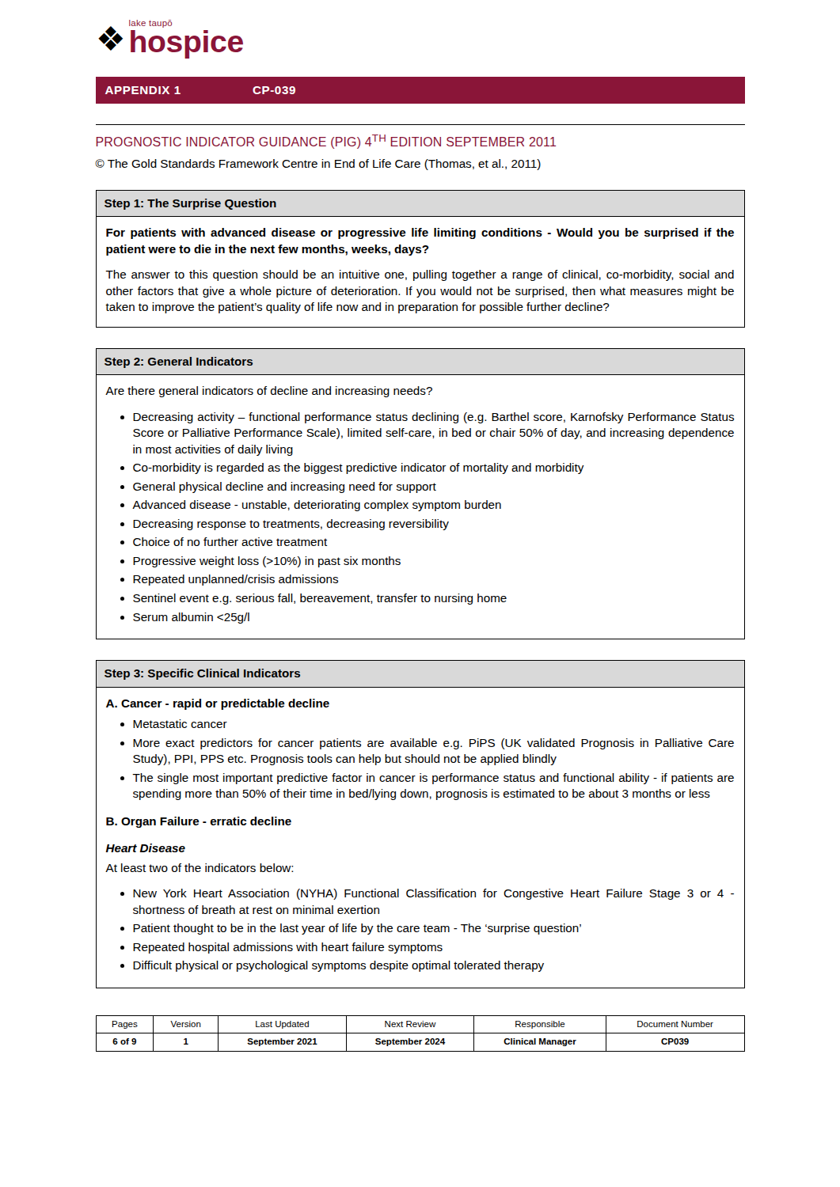❖ lake taupō hospice
APPENDIX 1 CP-039
PROGNOSTIC INDICATOR GUIDANCE (PIG) 4TH EDITION SEPTEMBER 2011
© The Gold Standards Framework Centre in End of Life Care (Thomas, et al., 2011)
Step 1: The Surprise Question
For patients with advanced disease or progressive life limiting conditions - Would you be surprised if the patient were to die in the next few months, weeks, days?
The answer to this question should be an intuitive one, pulling together a range of clinical, co-morbidity, social and other factors that give a whole picture of deterioration. If you would not be surprised, then what measures might be taken to improve the patient’s quality of life now and in preparation for possible further decline?
Step 2: General Indicators
Are there general indicators of decline and increasing needs?
Decreasing activity – functional performance status declining (e.g. Barthel score, Karnofsky Performance Status Score or Palliative Performance Scale), limited self-care, in bed or chair 50% of day, and increasing dependence in most activities of daily living
Co-morbidity is regarded as the biggest predictive indicator of mortality and morbidity
General physical decline and increasing need for support
Advanced disease - unstable, deteriorating complex symptom burden
Decreasing response to treatments, decreasing reversibility
Choice of no further active treatment
Progressive weight loss (>10%) in past six months
Repeated unplanned/crisis admissions
Sentinel event e.g. serious fall, bereavement, transfer to nursing home
Serum albumin <25g/l
Step 3: Specific Clinical Indicators
A. Cancer - rapid or predictable decline
Metastatic cancer
More exact predictors for cancer patients are available e.g. PiPS (UK validated Prognosis in Palliative Care Study), PPI, PPS etc. Prognosis tools can help but should not be applied blindly
The single most important predictive factor in cancer is performance status and functional ability - if patients are spending more than 50% of their time in bed/lying down, prognosis is estimated to be about 3 months or less
B. Organ Failure - erratic decline
Heart Disease
At least two of the indicators below:
New York Heart Association (NYHA) Functional Classification for Congestive Heart Failure Stage 3 or 4 - shortness of breath at rest on minimal exertion
Patient thought to be in the last year of life by the care team - The ‘surprise question’
Repeated hospital admissions with heart failure symptoms
Difficult physical or psychological symptoms despite optimal tolerated therapy
| Pages | Version | Last Updated | Next Review | Responsible | Document Number |
| --- | --- | --- | --- | --- | --- |
| 6 of 9 | 1 | September 2021 | September 2024 | Clinical Manager | CP039 |